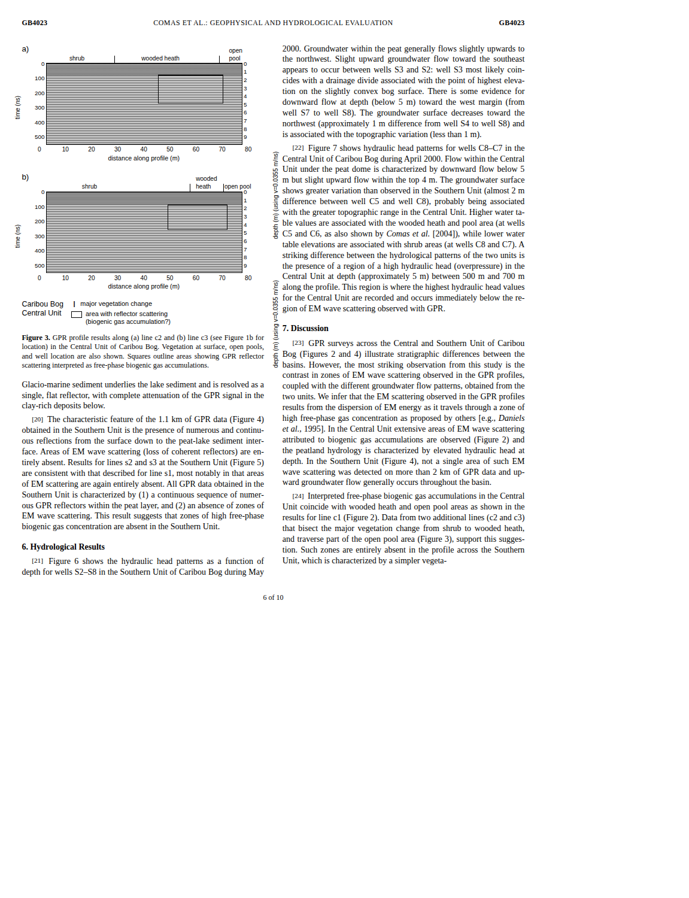GB4023
Comas et al.: Geophysical and Hydrological Evaluation
GB4023
a)
shrub wooded heath open
pool
time (ns)
depth (m) (using v=0.0355 m/ns)
0 100 200 300 400 500
0 1 2 3 4 5 6 7 8 9
0 10 20 30 40 50 60 70 80
distance along profile (m)
b)
shrub wooded
heath open pool
time (ns)
depth (m) (using v=0.0355 m/ns)
0 100 200 300 400 500
0 1 2 3 4 5 6 7 8 9
0 10 20 30 40 50 60 70 80
distance along profile (m)
Caribou Bog
Central Unit
| major vegetation change
area with reflector scattering
(biogenic gas accumulation?)
Figure 3. GPR profile results along (a) line c2 and (b) line c3 (see Figure 1b for location) in the Central Unit of Caribou Bog. Vegetation at surface, open pools, and well location are also shown. Squares outline areas showing GPR reflector scattering interpreted as free-phase biogenic gas accumulations.
Glacio-marine sediment underlies the lake sediment and is resolved as a single, flat reflector, with complete attenuation of the GPR signal in the clay-rich deposits below.
[20] The characteristic feature of the 1.1 km of GPR data (Figure 4) obtained in the Southern Unit is the presence of numerous and continuous reflections from the surface down to the peat-lake sediment interface. Areas of EM wave scattering (loss of coherent reflectors) are entirely absent. Results for lines s2 and s3 at the Southern Unit (Figure 5) are consistent with that described for line s1, most notably in that areas of EM scattering are again entirely absent. All GPR data obtained in the Southern Unit is characterized by (1) a continuous sequence of numerous GPR reflectors within the peat layer, and (2) an absence of zones of EM wave scattering. This result suggests that zones of high free-phase biogenic gas concentration are absent in the Southern Unit.
6. Hydrological Results
[21] Figure 6 shows the hydraulic head patterns as a function of depth for wells S2–S8 in the Southern Unit of Caribou Bog during May 2000. Groundwater within the peat generally flows slightly upwards to the northwest. Slight upward groundwater flow toward the southeast appears to occur between wells S3 and S2: well S3 most likely coincides with a drainage divide associated with the point of highest elevation on the slightly convex bog surface. There is some evidence for downward flow at depth (below 5 m) toward the west margin (from well S7 to well S8). The groundwater surface decreases toward the northwest (approximately 1 m difference from well S4 to well S8) and is associated with the topographic variation (less than 1 m).
[22] Figure 7 shows hydraulic head patterns for wells C8–C7 in the Central Unit of Caribou Bog during April 2000. Flow within the Central Unit under the peat dome is characterized by downward flow below 5 m but slight upward flow within the top 4 m. The groundwater surface shows greater variation than observed in the Southern Unit (almost 2 m difference between well C5 and well C8), probably being associated with the greater topographic range in the Central Unit. Higher water table values are associated with the wooded heath and pool area (at wells C5 and C6, as also shown by Comas et al. [2004]), while lower water table elevations are associated with shrub areas (at wells C8 and C7). A striking difference between the hydrological patterns of the two units is the presence of a region of a high hydraulic head (overpressure) in the Central Unit at depth (approximately 5 m) between 500 m and 700 m along the profile. This region is where the highest hydraulic head values for the Central Unit are recorded and occurs immediately below the region of EM wave scattering observed with GPR.
7. Discussion
[23] GPR surveys across the Central and Southern Unit of Caribou Bog (Figures 2 and 4) illustrate stratigraphic differences between the basins. However, the most striking observation from this study is the contrast in zones of EM wave scattering observed in the GPR profiles, coupled with the different groundwater flow patterns, obtained from the two units. We infer that the EM scattering observed in the GPR profiles results from the dispersion of EM energy as it travels through a zone of high free-phase gas concentration as proposed by others [e.g., Daniels et al., 1995]. In the Central Unit extensive areas of EM wave scattering attributed to biogenic gas accumulations are observed (Figure 2) and the peatland hydrology is characterized by elevated hydraulic head at depth. In the Southern Unit (Figure 4), not a single area of such EM wave scattering was detected on more than 2 km of GPR data and upward groundwater flow generally occurs throughout the basin.
[24] Interpreted free-phase biogenic gas accumulations in the Central Unit coincide with wooded heath and open pool areas as shown in the results for line c1 (Figure 2). Data from two additional lines (c2 and c3) that bisect the major vegetation change from shrub to wooded heath, and traverse part of the open pool area (Figure 3), support this suggestion. Such zones are entirely absent in the profile across the Southern Unit, which is characterized by a simpler vegeta-
6 of 10